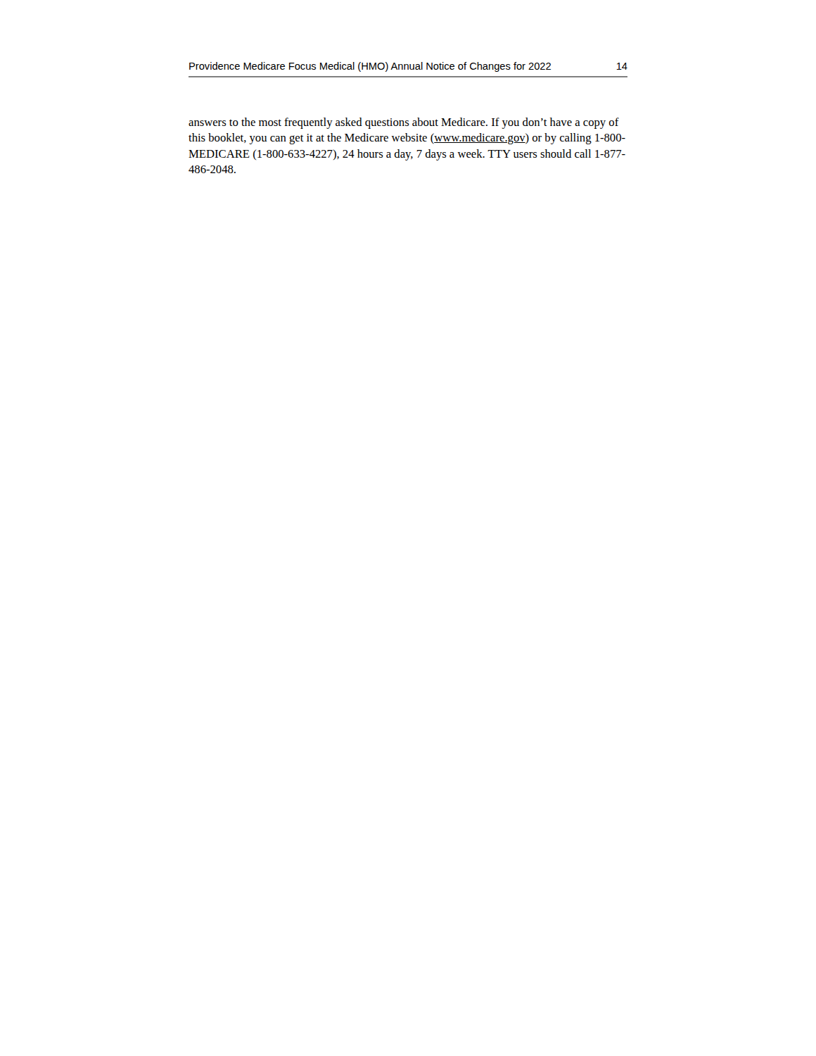Providence Medicare Focus Medical (HMO) Annual Notice of Changes for 2022 14
answers to the most frequently asked questions about Medicare. If you don’t have a copy of this booklet, you can get it at the Medicare website (www.medicare.gov) or by calling 1-800-MEDICARE (1-800-633-4227), 24 hours a day, 7 days a week. TTY users should call 1-877-486-2048.